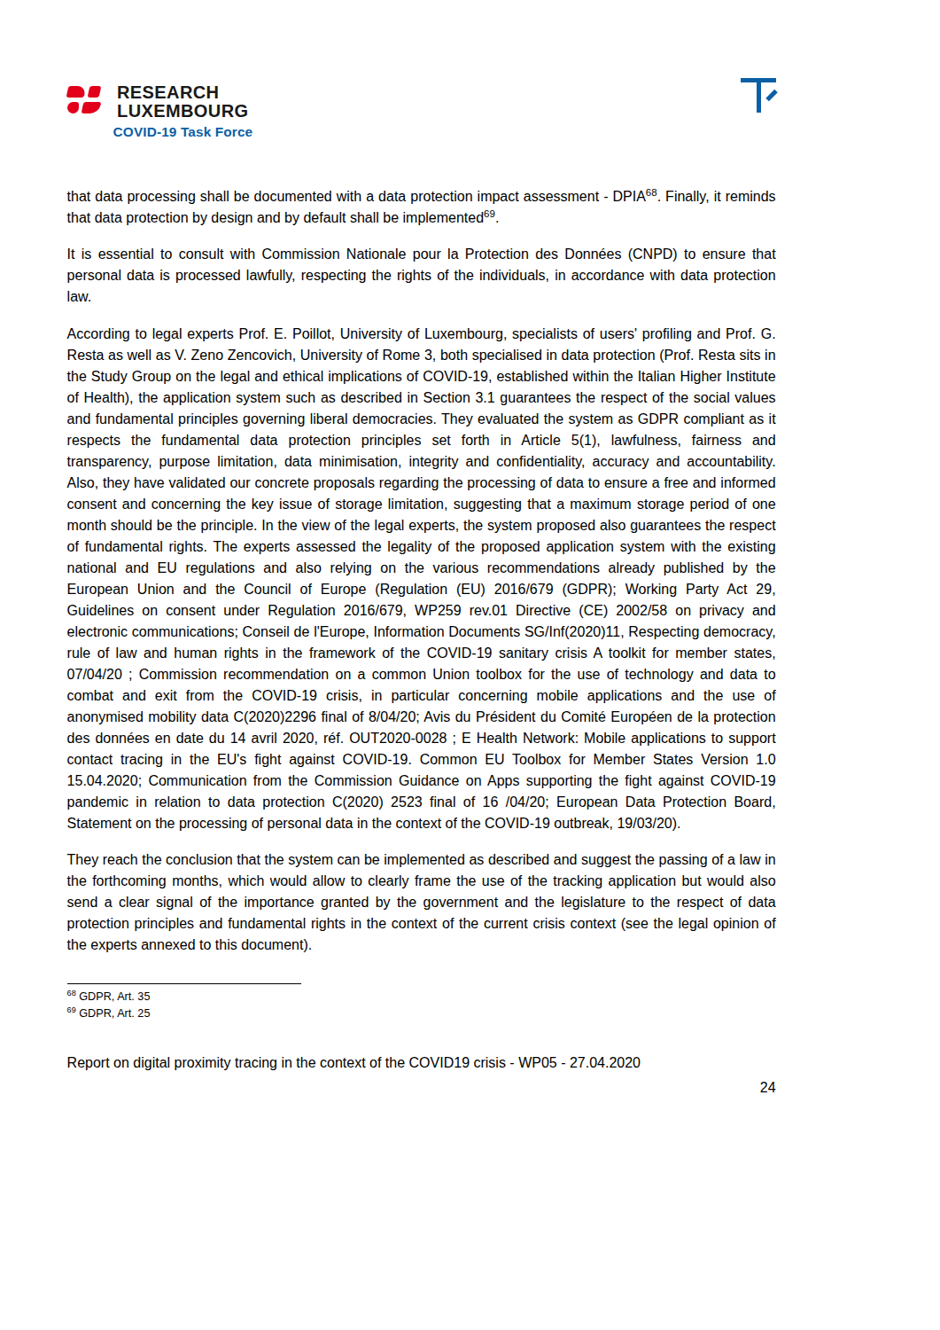RESEARCH
LUXEMBOURG
COVID-19 Task Force
that data processing shall be documented with a data protection impact assessment - DPIA68. Finally, it reminds that data protection by design and by default shall be implemented69.
It is essential to consult with Commission Nationale pour la Protection des Données (CNPD) to ensure that personal data is processed lawfully, respecting the rights of the individuals, in accordance with data protection law.
According to legal experts Prof. E. Poillot, University of Luxembourg, specialists of users' profiling and Prof. G. Resta as well as V. Zeno Zencovich, University of Rome 3, both specialised in data protection (Prof. Resta sits in the Study Group on the legal and ethical implications of COVID-19, established within the Italian Higher Institute of Health), the application system such as described in Section 3.1 guarantees the respect of the social values and fundamental principles governing liberal democracies. They evaluated the system as GDPR compliant as it respects the fundamental data protection principles set forth in Article 5(1), lawfulness, fairness and transparency, purpose limitation, data minimisation, integrity and confidentiality, accuracy and accountability. Also, they have validated our concrete proposals regarding the processing of data to ensure a free and informed consent and concerning the key issue of storage limitation, suggesting that a maximum storage period of one month should be the principle. In the view of the legal experts, the system proposed also guarantees the respect of fundamental rights. The experts assessed the legality of the proposed application system with the existing national and EU regulations and also relying on the various recommendations already published by the European Union and the Council of Europe (Regulation (EU) 2016/679 (GDPR); Working Party Act 29, Guidelines on consent under Regulation 2016/679, WP259 rev.01 Directive (CE) 2002/58 on privacy and electronic communications; Conseil de l'Europe, Information Documents SG/Inf(2020)11, Respecting democracy, rule of law and human rights in the framework of the COVID-19 sanitary crisis A toolkit for member states, 07/04/20 ; Commission recommendation on a common Union toolbox for the use of technology and data to combat and exit from the COVID-19 crisis, in particular concerning mobile applications and the use of anonymised mobility data C(2020)2296 final of 8/04/20; Avis du Président du Comité Européen de la protection des données en date du 14 avril 2020, réf. OUT2020-0028 ; E Health Network: Mobile applications to support contact tracing in the EU's fight against COVID-19. Common EU Toolbox for Member States Version 1.0 15.04.2020; Communication from the Commission Guidance on Apps supporting the fight against COVID-19 pandemic in relation to data protection C(2020) 2523 final of 16 /04/20; European Data Protection Board, Statement on the processing of personal data in the context of the COVID-19 outbreak, 19/03/20).
They reach the conclusion that the system can be implemented as described and suggest the passing of a law in the forthcoming months, which would allow to clearly frame the use of the tracking application but would also send a clear signal of the importance granted by the government and the legislature to the respect of data protection principles and fundamental rights in the context of the current crisis context (see the legal opinion of the experts annexed to this document).
68 GDPR, Art. 35
69 GDPR, Art. 25
Report on digital proximity tracing in the context of the COVID19 crisis - WP05 - 27.04.2020
24